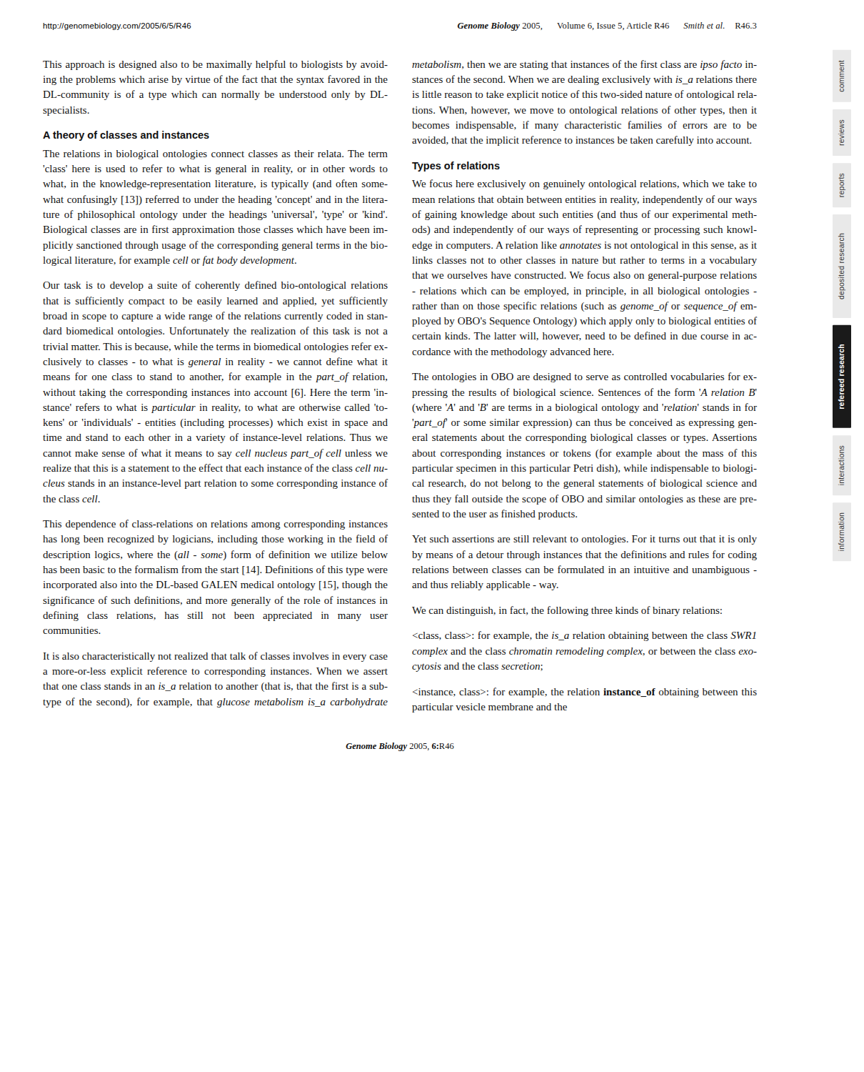http://genomebiology.com/2005/6/5/R46
Genome Biology 2005, Volume 6, Issue 5, Article R46 Smith et al. R46.3
This approach is designed also to be maximally helpful to biologists by avoiding the problems which arise by virtue of the fact that the syntax favored in the DL-community is of a type which can normally be understood only by DL-specialists.
A theory of classes and instances
The relations in biological ontologies connect classes as their relata. The term 'class' here is used to refer to what is general in reality, or in other words to what, in the knowledge-representation literature, is typically (and often somewhat confusingly [13]) referred to under the heading 'concept' and in the literature of philosophical ontology under the headings 'universal', 'type' or 'kind'. Biological classes are in first approximation those classes which have been implicitly sanctioned through usage of the corresponding general terms in the biological literature, for example cell or fat body development.
Our task is to develop a suite of coherently defined bio-ontological relations that is sufficiently compact to be easily learned and applied, yet sufficiently broad in scope to capture a wide range of the relations currently coded in standard biomedical ontologies. Unfortunately the realization of this task is not a trivial matter. This is because, while the terms in biomedical ontologies refer exclusively to classes - to what is general in reality - we cannot define what it means for one class to stand to another, for example in the part_of relation, without taking the corresponding instances into account [6]. Here the term 'instance' refers to what is particular in reality, to what are otherwise called 'tokens' or 'individuals' - entities (including processes) which exist in space and time and stand to each other in a variety of instance-level relations. Thus we cannot make sense of what it means to say cell nucleus part_of cell unless we realize that this is a statement to the effect that each instance of the class cell nucleus stands in an instance-level part relation to some corresponding instance of the class cell.
This dependence of class-relations on relations among corresponding instances has long been recognized by logicians, including those working in the field of description logics, where the (all - some) form of definition we utilize below has been basic to the formalism from the start [14]. Definitions of this type were incorporated also into the DL-based GALEN medical ontology [15], though the significance of such definitions, and more generally of the role of instances in defining class relations, has still not been appreciated in many user communities.
It is also characteristically not realized that talk of classes involves in every case a more-or-less explicit reference to corresponding instances. When we assert that one class stands in an is_a relation to another (that is, that the first is a subtype of the second), for example, that glucose metabolism is_a carbohydrate metabolism, then we are stating that instances of the first class are ipso facto instances of the second. When we are dealing exclusively with is_a relations there is little reason to take explicit notice of this two-sided nature of ontological relations. When, however, we move to ontological relations of other types, then it becomes indispensable, if many characteristic families of errors are to be avoided, that the implicit reference to instances be taken carefully into account.
Types of relations
We focus here exclusively on genuinely ontological relations, which we take to mean relations that obtain between entities in reality, independently of our ways of gaining knowledge about such entities (and thus of our experimental methods) and independently of our ways of representing or processing such knowledge in computers. A relation like annotates is not ontological in this sense, as it links classes not to other classes in nature but rather to terms in a vocabulary that we ourselves have constructed. We focus also on general-purpose relations - relations which can be employed, in principle, in all biological ontologies - rather than on those specific relations (such as genome_of or sequence_of employed by OBO's Sequence Ontology) which apply only to biological entities of certain kinds. The latter will, however, need to be defined in due course in accordance with the methodology advanced here.
The ontologies in OBO are designed to serve as controlled vocabularies for expressing the results of biological science. Sentences of the form 'A relation B' (where 'A' and 'B' are terms in a biological ontology and 'relation' stands in for 'part_of' or some similar expression) can thus be conceived as expressing general statements about the corresponding biological classes or types. Assertions about corresponding instances or tokens (for example about the mass of this particular specimen in this particular Petri dish), while indispensable to biological research, do not belong to the general statements of biological science and thus they fall outside the scope of OBO and similar ontologies as these are presented to the user as finished products.
Yet such assertions are still relevant to ontologies. For it turns out that it is only by means of a detour through instances that the definitions and rules for coding relations between classes can be formulated in an intuitive and unambiguous - and thus reliably applicable - way.
We can distinguish, in fact, the following three kinds of binary relations:
<class, class>: for example, the is_a relation obtaining between the class SWR1 complex and the class chromatin remodeling complex, or between the class exocytosis and the class secretion;
<instance, class>: for example, the relation instance_of obtaining between this particular vesicle membrane and the
Genome Biology 2005, 6: R46
comment
reviews
reports
deposited research
refereed research
interactions
information